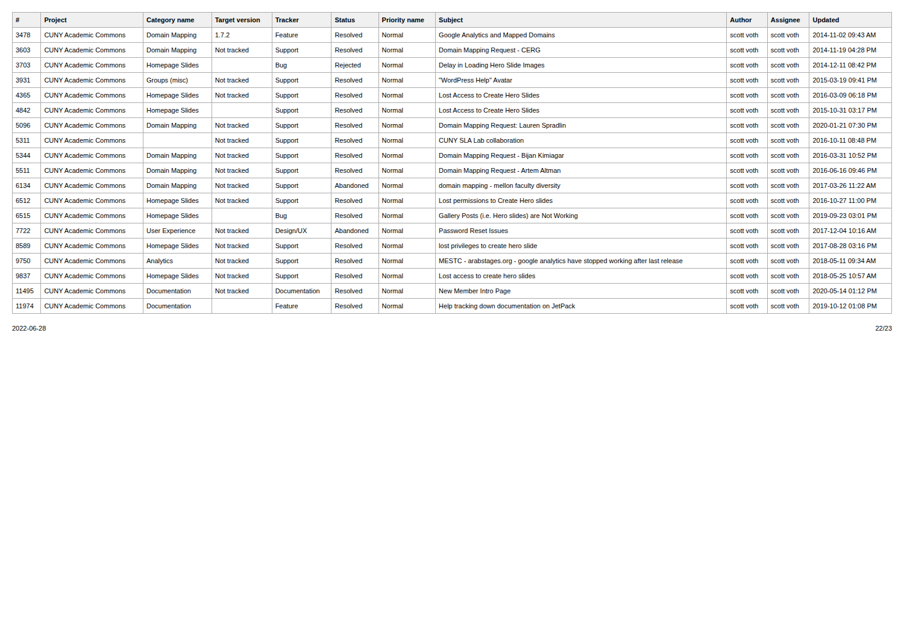| # | Project | Category name | Target version | Tracker | Status | Priority name | Subject | Author | Assignee | Updated |
| --- | --- | --- | --- | --- | --- | --- | --- | --- | --- | --- |
| 3478 | CUNY Academic Commons | Domain Mapping | 1.7.2 | Feature | Resolved | Normal | Google Analytics and Mapped Domains | scott voth | scott voth | 2014-11-02 09:43 AM |
| 3603 | CUNY Academic Commons | Domain Mapping | Not tracked | Support | Resolved | Normal | Domain Mapping Request - CERG | scott voth | scott voth | 2014-11-19 04:28 PM |
| 3703 | CUNY Academic Commons | Homepage Slides | | Bug | Rejected | Normal | Delay in Loading Hero Slide Images | scott voth | scott voth | 2014-12-11 08:42 PM |
| 3931 | CUNY Academic Commons | Groups (misc) | Not tracked | Support | Resolved | Normal | "WordPress Help" Avatar | scott voth | scott voth | 2015-03-19 09:41 PM |
| 4365 | CUNY Academic Commons | Homepage Slides | Not tracked | Support | Resolved | Normal | Lost Access to Create Hero Slides | scott voth | scott voth | 2016-03-09 06:18 PM |
| 4842 | CUNY Academic Commons | Homepage Slides | | Support | Resolved | Normal | Lost Access to Create Hero Slides | scott voth | scott voth | 2015-10-31 03:17 PM |
| 5096 | CUNY Academic Commons | Domain Mapping | Not tracked | Support | Resolved | Normal | Domain Mapping Request: Lauren Spradlin | scott voth | scott voth | 2020-01-21 07:30 PM |
| 5311 | CUNY Academic Commons | | Not tracked | Support | Resolved | Normal | CUNY SLA Lab collaboration | scott voth | scott voth | 2016-10-11 08:48 PM |
| 5344 | CUNY Academic Commons | Domain Mapping | Not tracked | Support | Resolved | Normal | Domain Mapping Request - Bijan Kimiagar | scott voth | scott voth | 2016-03-31 10:52 PM |
| 5511 | CUNY Academic Commons | Domain Mapping | Not tracked | Support | Resolved | Normal | Domain Mapping Request - Artem Altman | scott voth | scott voth | 2016-06-16 09:46 PM |
| 6134 | CUNY Academic Commons | Domain Mapping | Not tracked | Support | Abandoned | Normal | domain mapping - mellon faculty diversity | scott voth | scott voth | 2017-03-26 11:22 AM |
| 6512 | CUNY Academic Commons | Homepage Slides | Not tracked | Support | Resolved | Normal | Lost permissions to Create Hero slides | scott voth | scott voth | 2016-10-27 11:00 PM |
| 6515 | CUNY Academic Commons | Homepage Slides | | Bug | Resolved | Normal | Gallery Posts (i.e. Hero slides) are Not Working | scott voth | scott voth | 2019-09-23 03:01 PM |
| 7722 | CUNY Academic Commons | User Experience | Not tracked | Design/UX | Abandoned | Normal | Password Reset Issues | scott voth | scott voth | 2017-12-04 10:16 AM |
| 8589 | CUNY Academic Commons | Homepage Slides | Not tracked | Support | Resolved | Normal | lost privileges to create hero slide | scott voth | scott voth | 2017-08-28 03:16 PM |
| 9750 | CUNY Academic Commons | Analytics | Not tracked | Support | Resolved | Normal | MESTC - arabstages.org - google analytics have stopped working after last release | scott voth | scott voth | 2018-05-11 09:34 AM |
| 9837 | CUNY Academic Commons | Homepage Slides | Not tracked | Support | Resolved | Normal | Lost access to create hero slides | scott voth | scott voth | 2018-05-25 10:57 AM |
| 11495 | CUNY Academic Commons | Documentation | Not tracked | Documentation | Resolved | Normal | New Member Intro Page | scott voth | scott voth | 2020-05-14 01:12 PM |
| 11974 | CUNY Academic Commons | Documentation | | Feature | Resolved | Normal | Help tracking down documentation on JetPack | scott voth | scott voth | 2019-10-12 01:08 PM |
2022-06-28 22/23